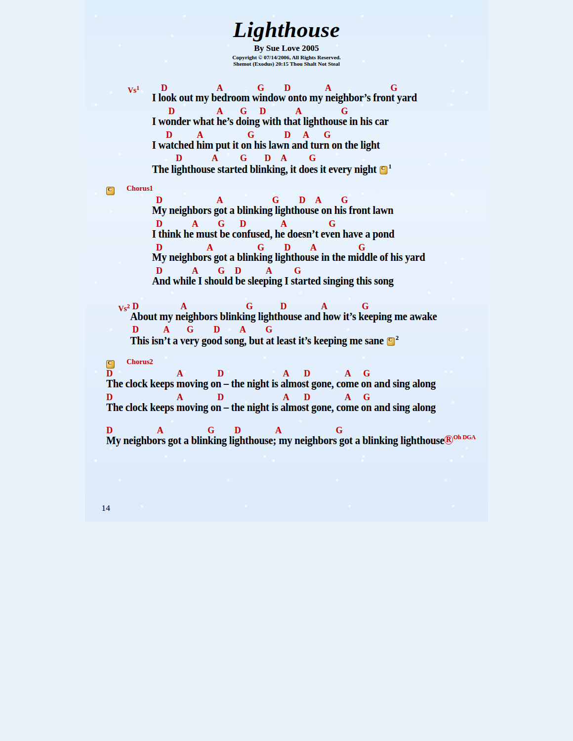Lighthouse
By Sue Love 2005
Copyright © 07/14/2006, All Rights Reserved.
Shemot (Exodus) 20:15 Thou Shalt Not Steal
Vs1
D A G D A G
I look out my bedroom window onto my neighbor’s front yard
D A G D A G
I wonder what he’s doing with that lighthouse in his car
D A G D A G
I watched him put it on his lawn and turn on the light
D A G D A G
The lighthouse started blinking, it does it every night 1
Chorus1
D A G D A G
My neighbors got a blinking lighthouse on his front lawn
D A G D A G
I think he must be confused, he doesn’t even have a pond
D A G D A G
My neighbors got a blinking lighthouse in the middle of his yard
D A G D A G
And while I should be sleeping I started singing this song
Vs2
D A G D A G
About my neighbors blinking lighthouse and how it’s keeping me awake
D A G D A G
This isn’t a very good song, but at least it’s keeping me sane 2
Chorus2
D A D A D A G
The clock keeps moving on – the night is almost gone, come on and sing along
D A D A D A G
The clock keeps moving on – the night is almost gone, come on and sing along
D A G D A G
My neighbors got a blinking lighthouse; my neighbors got a blinking lighthouseROh DGA
14